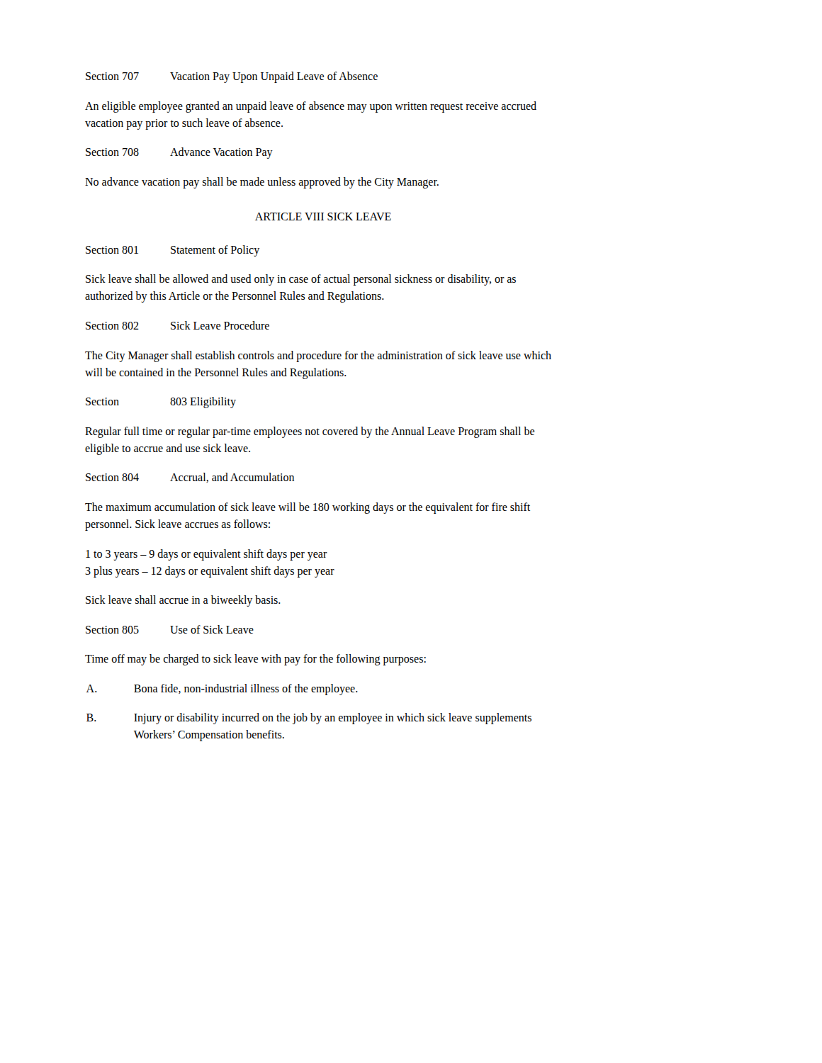Section 707 Vacation Pay Upon Unpaid Leave of Absence
An eligible employee granted an unpaid leave of absence may upon written request receive accrued vacation pay prior to such leave of absence.
Section 708 Advance Vacation Pay
No advance vacation pay shall be made unless approved by the City Manager.
ARTICLE VIII SICK LEAVE
Section 801 Statement of Policy
Sick leave shall be allowed and used only in case of actual personal sickness or disability, or as authorized by this Article or the Personnel Rules and Regulations.
Section 802 Sick Leave Procedure
The City Manager shall establish controls and procedure for the administration of sick leave use which will be contained in the Personnel Rules and Regulations.
Section803 Eligibility
Regular full time or regular par-time employees not covered by the Annual Leave Program shall be eligible to accrue and use sick leave.
Section 804 Accrual, and Accumulation
The maximum accumulation of sick leave will be 180 working days or the equivalent for fire shift personnel. Sick leave accrues as follows:
1 to 3 years – 9 days or equivalent shift days per year
3 plus years – 12 days or equivalent shift days per year
Sick leave shall accrue in a biweekly basis.
Section 805 Use of Sick Leave
Time off may be charged to sick leave with pay for the following purposes:
A. Bona fide, non-industrial illness of the employee.
B. Injury or disability incurred on the job by an employee in which sick leave supplements Workers’ Compensation benefits.